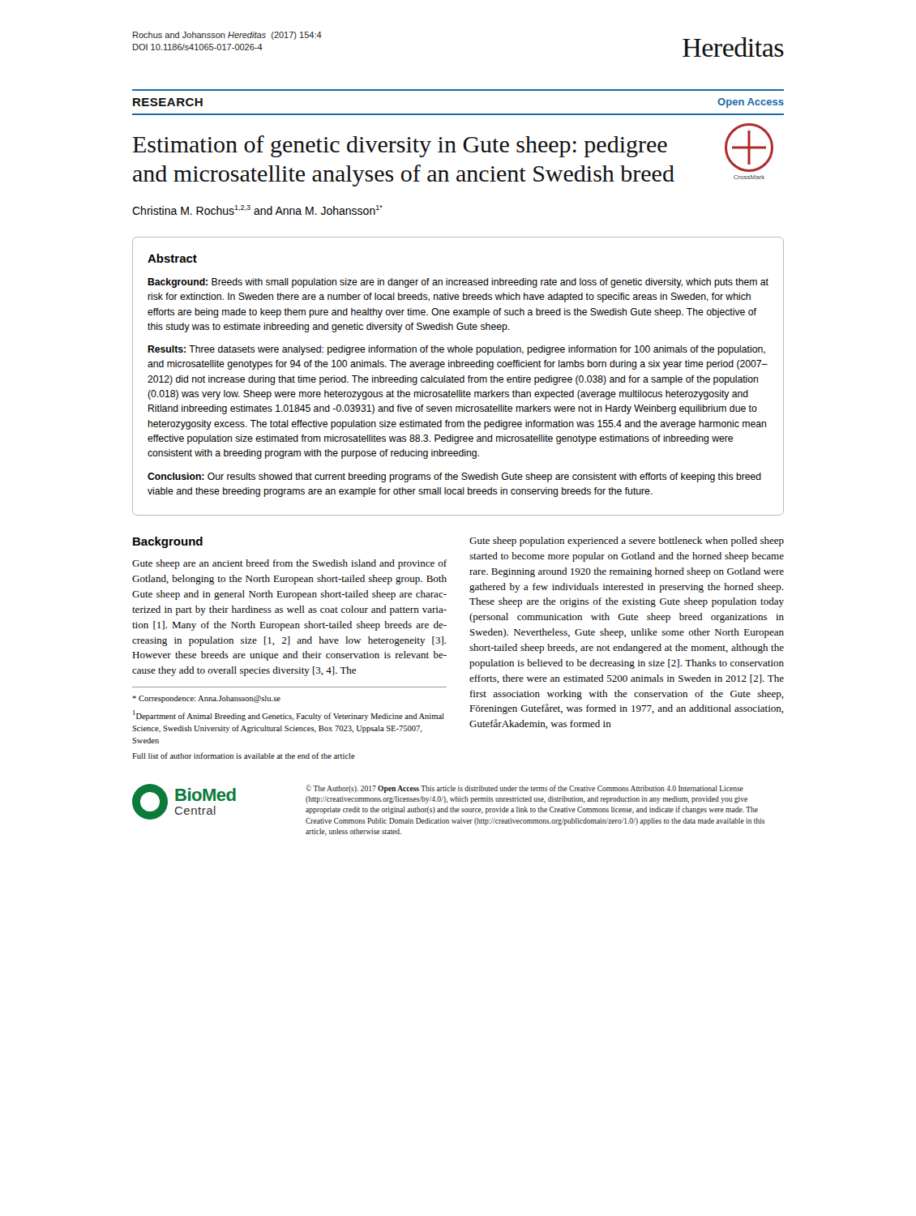Rochus and Johansson Hereditas (2017) 154:4
DOI 10.1186/s41065-017-0026-4
Hereditas
RESEARCH
Open Access
CrossMark
Estimation of genetic diversity in Gute sheep: pedigree and microsatellite analyses of an ancient Swedish breed
Christina M. Rochus1,2,3 and Anna M. Johansson1*
Abstract
Background: Breeds with small population size are in danger of an increased inbreeding rate and loss of genetic diversity, which puts them at risk for extinction. In Sweden there are a number of local breeds, native breeds which have adapted to specific areas in Sweden, for which efforts are being made to keep them pure and healthy over time. One example of such a breed is the Swedish Gute sheep. The objective of this study was to estimate inbreeding and genetic diversity of Swedish Gute sheep.
Results: Three datasets were analysed: pedigree information of the whole population, pedigree information for 100 animals of the population, and microsatellite genotypes for 94 of the 100 animals. The average inbreeding coefficient for lambs born during a six year time period (2007–2012) did not increase during that time period. The inbreeding calculated from the entire pedigree (0.038) and for a sample of the population (0.018) was very low. Sheep were more heterozygous at the microsatellite markers than expected (average multilocus heterozygosity and Ritland inbreeding estimates 1.01845 and -0.03931) and five of seven microsatellite markers were not in Hardy Weinberg equilibrium due to heterozygosity excess. The total effective population size estimated from the pedigree information was 155.4 and the average harmonic mean effective population size estimated from microsatellites was 88.3. Pedigree and microsatellite genotype estimations of inbreeding were consistent with a breeding program with the purpose of reducing inbreeding.
Conclusion: Our results showed that current breeding programs of the Swedish Gute sheep are consistent with efforts of keeping this breed viable and these breeding programs are an example for other small local breeds in conserving breeds for the future.
Background
Gute sheep are an ancient breed from the Swedish island and province of Gotland, belonging to the North European short-tailed sheep group. Both Gute sheep and in general North European short-tailed sheep are characterized in part by their hardiness as well as coat colour and pattern variation [1]. Many of the North European short-tailed sheep breeds are decreasing in population size [1, 2] and have low heterogeneity [3]. However these breeds are unique and their conservation is relevant because they add to overall species diversity [3, 4]. The
* Correspondence: Anna.Johansson@slu.se
1Department of Animal Breeding and Genetics, Faculty of Veterinary Medicine and Animal Science, Swedish University of Agricultural Sciences, Box 7023, Uppsala SE-75007, Sweden
Full list of author information is available at the end of the article
Gute sheep population experienced a severe bottleneck when polled sheep started to become more popular on Gotland and the horned sheep became rare. Beginning around 1920 the remaining horned sheep on Gotland were gathered by a few individuals interested in preserving the horned sheep. These sheep are the origins of the existing Gute sheep population today (personal communication with Gute sheep breed organizations in Sweden). Nevertheless, Gute sheep, unlike some other North European short-tailed sheep breeds, are not endangered at the moment, although the population is believed to be decreasing in size [2]. Thanks to conservation efforts, there were an estimated 5200 animals in Sweden in 2012 [2]. The first association working with the conservation of the Gute sheep, Föreningen Gutefåret, was formed in 1977, and an additional association, GutefårAkademin, was formed in
BioMed
Central
© The Author(s). 2017 Open Access This article is distributed under the terms of the Creative Commons Attribution 4.0 International License (http://creativecommons.org/licenses/by/4.0/), which permits unrestricted use, distribution, and reproduction in any medium, provided you give appropriate credit to the original author(s) and the source, provide a link to the Creative Commons license, and indicate if changes were made. The Creative Commons Public Domain Dedication waiver (http://creativecommons.org/publicdomain/zero/1.0/) applies to the data made available in this article, unless otherwise stated.